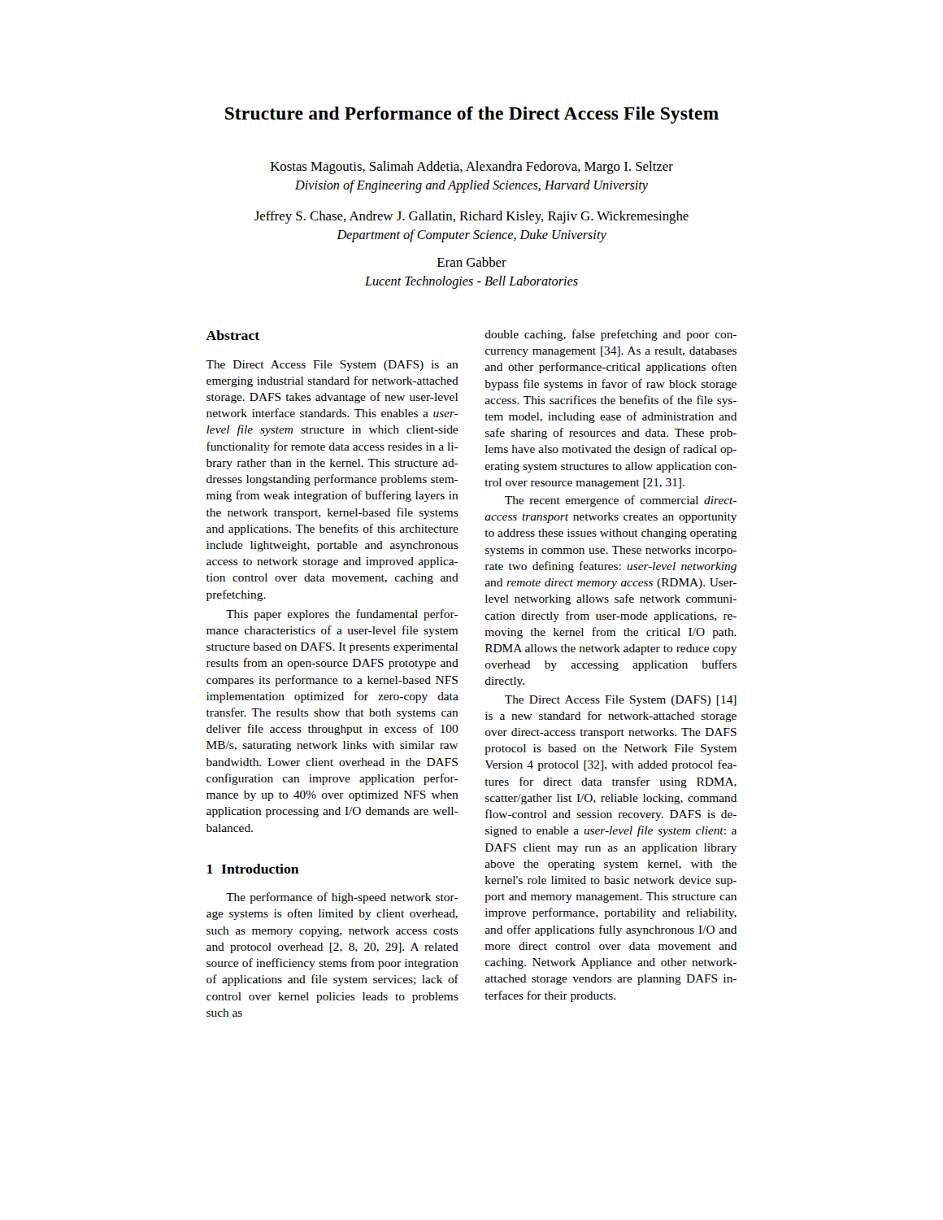Structure and Performance of the Direct Access File System
Kostas Magoutis, Salimah Addetia, Alexandra Fedorova, Margo I. Seltzer
Division of Engineering and Applied Sciences, Harvard University
Jeffrey S. Chase, Andrew J. Gallatin, Richard Kisley, Rajiv G. Wickremesinghe
Department of Computer Science, Duke University
Eran Gabber
Lucent Technologies - Bell Laboratories
Abstract
The Direct Access File System (DAFS) is an emerging industrial standard for network-attached storage. DAFS takes advantage of new user-level network interface standards. This enables a user-level file system structure in which client-side functionality for remote data access resides in a library rather than in the kernel. This structure addresses longstanding performance problems stemming from weak integration of buffering layers in the network transport, kernel-based file systems and applications. The benefits of this architecture include lightweight, portable and asynchronous access to network storage and improved application control over data movement, caching and prefetching.
This paper explores the fundamental performance characteristics of a user-level file system structure based on DAFS. It presents experimental results from an open-source DAFS prototype and compares its performance to a kernel-based NFS implementation optimized for zero-copy data transfer. The results show that both systems can deliver file access throughput in excess of 100 MB/s, saturating network links with similar raw bandwidth. Lower client overhead in the DAFS configuration can improve application performance by up to 40% over optimized NFS when application processing and I/O demands are well-balanced.
1 Introduction
The performance of high-speed network storage systems is often limited by client overhead, such as memory copying, network access costs and protocol overhead [2, 8, 20, 29]. A related source of inefficiency stems from poor integration of applications and file system services; lack of control over kernel policies leads to problems such as
double caching, false prefetching and poor concurrency management [34]. As a result, databases and other performance-critical applications often bypass file systems in favor of raw block storage access. This sacrifices the benefits of the file system model, including ease of administration and safe sharing of resources and data. These problems have also motivated the design of radical operating system structures to allow application control over resource management [21, 31].
The recent emergence of commercial direct-access transport networks creates an opportunity to address these issues without changing operating systems in common use. These networks incorporate two defining features: user-level networking and remote direct memory access (RDMA). User-level networking allows safe network communication directly from user-mode applications, removing the kernel from the critical I/O path. RDMA allows the network adapter to reduce copy overhead by accessing application buffers directly.
The Direct Access File System (DAFS) [14] is a new standard for network-attached storage over direct-access transport networks. The DAFS protocol is based on the Network File System Version 4 protocol [32], with added protocol features for direct data transfer using RDMA, scatter/gather list I/O, reliable locking, command flow-control and session recovery. DAFS is designed to enable a user-level file system client: a DAFS client may run as an application library above the operating system kernel, with the kernel's role limited to basic network device support and memory management. This structure can improve performance, portability and reliability, and offer applications fully asynchronous I/O and more direct control over data movement and caching. Network Appliance and other network-attached storage vendors are planning DAFS interfaces for their products.